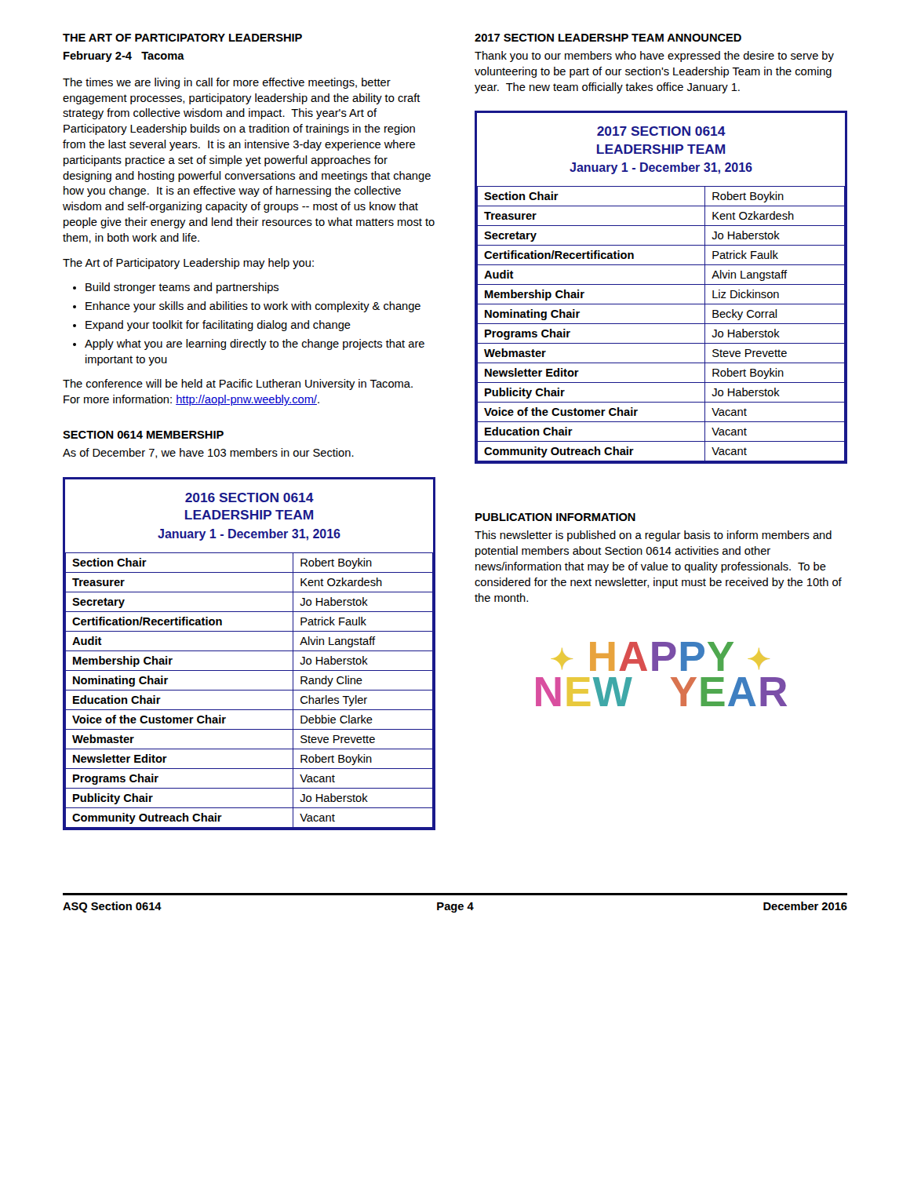THE ART OF PARTICIPATORY LEADERSHIP
February 2-4 Tacoma
The times we are living in call for more effective meetings, better engagement processes, participatory leadership and the ability to craft strategy from collective wisdom and impact. This year's Art of Participatory Leadership builds on a tradition of trainings in the region from the last several years. It is an intensive 3-day experience where participants practice a set of simple yet powerful approaches for designing and hosting powerful conversations and meetings that change how you change. It is an effective way of harnessing the collective wisdom and self-organizing capacity of groups -- most of us know that people give their energy and lend their resources to what matters most to them, in both work and life.
The Art of Participatory Leadership may help you:
Build stronger teams and partnerships
Enhance your skills and abilities to work with complexity & change
Expand your toolkit for facilitating dialog and change
Apply what you are learning directly to the change projects that are important to you
The conference will be held at Pacific Lutheran University in Tacoma. For more information: http://aopl-pnw.weebly.com/.
SECTION 0614 MEMBERSHIP
As of December 7, we have 103 members in our Section.
2016 SECTION 0614
LEADERSHIP TEAM
January 1 - December 31, 2016
| Section Chair | Robert Boykin |
| Treasurer | Kent Ozkardesh |
| Secretary | Jo Haberstok |
| Certification/Recertification | Patrick Faulk |
| Audit | Alvin Langstaff |
| Membership Chair | Jo Haberstok |
| Nominating Chair | Randy Cline |
| Education Chair | Charles Tyler |
| Voice of the Customer Chair | Debbie Clarke |
| Webmaster | Steve Prevette |
| Newsletter Editor | Robert Boykin |
| Programs Chair | Vacant |
| Publicity Chair | Jo Haberstok |
| Community Outreach Chair | Vacant |
2017 SECTION LEADERSHP TEAM ANNOUNCED
Thank you to our members who have expressed the desire to serve by volunteering to be part of our section's Leadership Team in the coming year. The new team officially takes office January 1.
2017 SECTION 0614
LEADERSHIP TEAM
January 1 - December 31, 2016
| Section Chair | Robert Boykin |
| Treasurer | Kent Ozkardesh |
| Secretary | Jo Haberstok |
| Certification/Recertification | Patrick Faulk |
| Audit | Alvin Langstaff |
| Membership Chair | Liz Dickinson |
| Nominating Chair | Becky Corral |
| Programs Chair | Jo Haberstok |
| Webmaster | Steve Prevette |
| Newsletter Editor | Robert Boykin |
| Publicity Chair | Jo Haberstok |
| Voice of the Customer Chair | Vacant |
| Education Chair | Vacant |
| Community Outreach Chair | Vacant |
PUBLICATION INFORMATION
This newsletter is published on a regular basis to inform members and potential members about Section 0614 activities and other news/information that may be of value to quality professionals. To be considered for the next newsletter, input must be received by the 10th of the month.
✦ HAPPY ✦
NEW YEAR
ASQ Section 0614
Page 4
December 2016